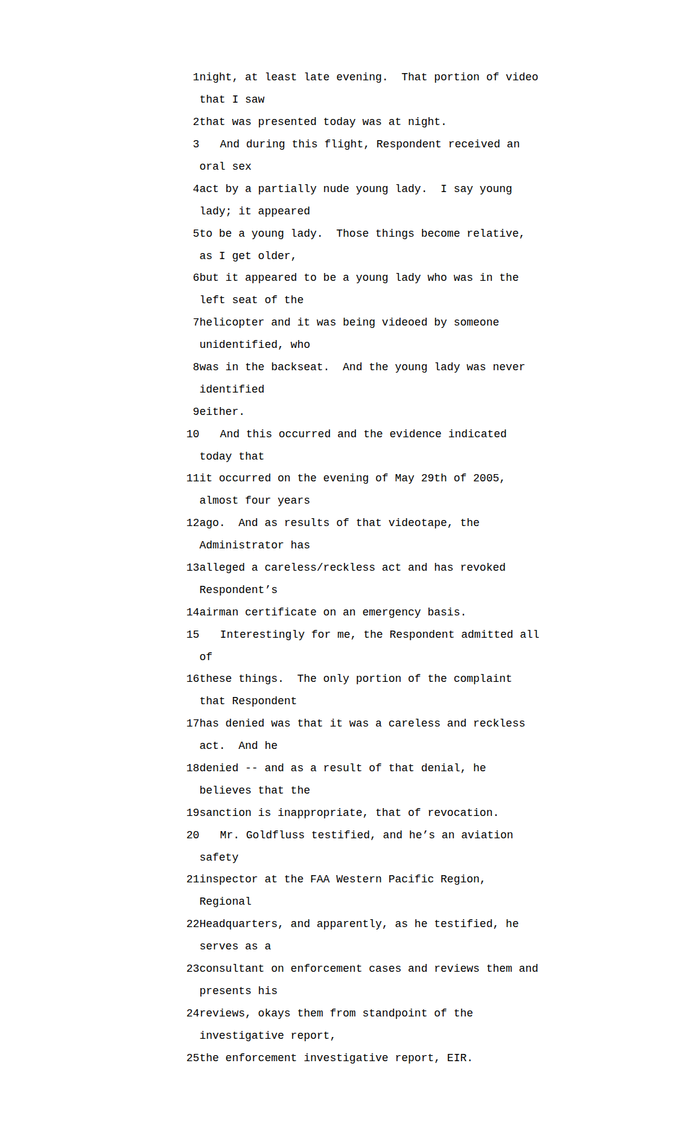| 1 | night, at least late evening. That portion of video that I saw |
| 2 | that was presented today was at night. |
| 3 | And during this flight, Respondent received an oral sex |
| 4 | act by a partially nude young lady. I say young lady; it appeared |
| 5 | to be a young lady. Those things become relative, as I get older, |
| 6 | but it appeared to be a young lady who was in the left seat of the |
| 7 | helicopter and it was being videoed by someone unidentified, who |
| 8 | was in the backseat. And the young lady was never identified |
| 9 | either. |
| 10 | And this occurred and the evidence indicated today that |
| 11 | it occurred on the evening of May 29th of 2005, almost four years |
| 12 | ago. And as results of that videotape, the Administrator has |
| 13 | alleged a careless/reckless act and has revoked Respondent’s |
| 14 | airman certificate on an emergency basis. |
| 15 | Interestingly for me, the Respondent admitted all of |
| 16 | these things. The only portion of the complaint that Respondent |
| 17 | has denied was that it was a careless and reckless act. And he |
| 18 | denied -- and as a result of that denial, he believes that the |
| 19 | sanction is inappropriate, that of revocation. |
| 20 | Mr. Goldfluss testified, and he’s an aviation safety |
| 21 | inspector at the FAA Western Pacific Region, Regional |
| 22 | Headquarters, and apparently, as he testified, he serves as a |
| 23 | consultant on enforcement cases and reviews them and presents his |
| 24 | reviews, okays them from standpoint of the investigative report, |
| 25 | the enforcement investigative report, EIR. |